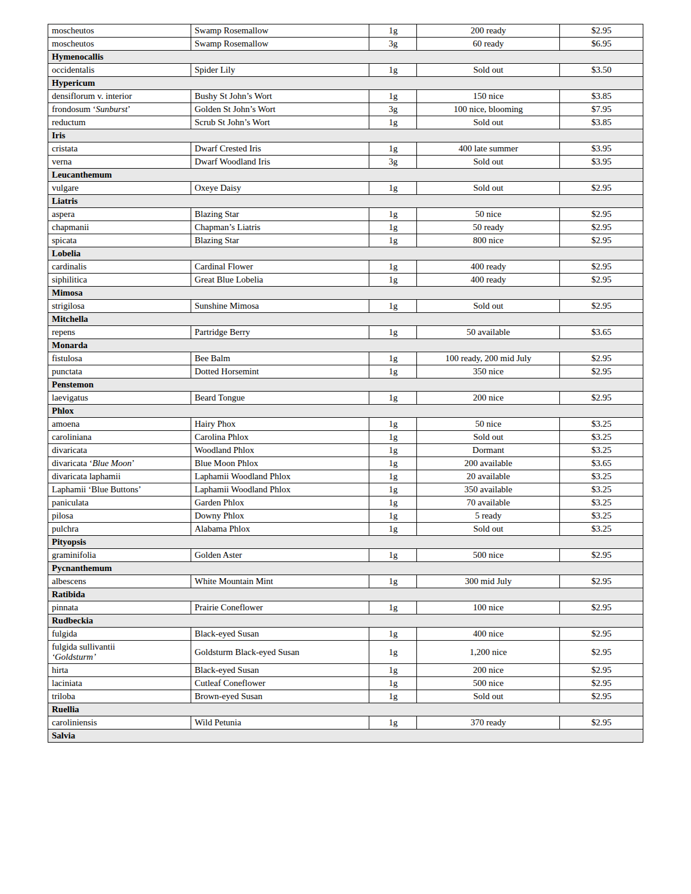| moscheutos | Swamp Rosemallow | 1g | 200 ready | $2.95 |
| moscheutos | Swamp Rosemallow | 3g | 60 ready | $6.95 |
| Hymenocallis |
| occidentalis | Spider Lily | 1g | Sold out | $3.50 |
| Hypericum |
| densiflorum v. interior | Bushy St John’s Wort | 1g | 150 nice | $3.85 |
| frondosum ‘ Sunburst ’ | Golden St John’s Wort | 3g | 100 nice, blooming | $7.95 |
| reductum | Scrub St John’s Wort | 1g | Sold out | $3.85 |
| Iris |
| cristata | Dwarf Crested Iris | 1g | 400 late summer | $3.95 |
| verna | Dwarf Woodland Iris | 3g | Sold out | $3.95 |
| Leucanthemum |
| vulgare | Oxeye Daisy | 1g | Sold out | $2.95 |
| Liatris |
| aspera | Blazing Star | 1g | 50 nice | $2.95 |
| chapmanii | Chapman’s Liatris | 1g | 50 ready | $2.95 |
| spicata | Blazing Star | 1g | 800 nice | $2.95 |
| Lobelia |
| cardinalis | Cardinal Flower | 1g | 400 ready | $2.95 |
| siphilitica | Great Blue Lobelia | 1g | 400 ready | $2.95 |
| Mimosa |
| strigilosa | Sunshine Mimosa | 1g | Sold out | $2.95 |
| Mitchella |
| repens | Partridge Berry | 1g | 50 available | $3.65 |
| Monarda |
| fistulosa | Bee Balm | 1g | 100 ready, 200 mid July | $2.95 |
| punctata | Dotted Horsemint | 1g | 350 nice | $2.95 |
| Penstemon |
| laevigatus | Beard Tongue | 1g | 200 nice | $2.95 |
| Phlox |
| amoena | Hairy Phox | 1g | 50 nice | $3.25 |
| caroliniana | Carolina Phlox | 1g | Sold out | $3.25 |
| divaricata | Woodland Phlox | 1g | Dormant | $3.25 |
| divaricata ‘ Blue Moon ’ | Blue Moon Phlox | 1g | 200 available | $3.65 |
| divaricata laphamii | Laphamii Woodland Phlox | 1g | 20 available | $3.25 |
| Laphamii ‘Blue Buttons’ | Laphamii Woodland Phlox | 1g | 350 available | $3.25 |
| paniculata | Garden Phlox | 1g | 70 available | $3.25 |
| pilosa | Downy Phlox | 1g | 5 ready | $3.25 |
| pulchra | Alabama Phlox | 1g | Sold out | $3.25 |
| Pityopsis |
| graminifolia | Golden Aster | 1g | 500 nice | $2.95 |
| Pycnanthemum |
| albescens | White Mountain Mint | 1g | 300 mid July | $2.95 |
| Ratibida |
| pinnata | Prairie Coneflower | 1g | 100 nice | $2.95 |
| Rudbeckia |
| fulgida | Black-eyed Susan | 1g | 400 nice | $2.95 |
| fulgida sullivantii ‘Goldsturm’ | Goldsturm Black-eyed Susan | 1g | 1,200 nice | $2.95 |
| hirta | Black-eyed Susan | 1g | 200 nice | $2.95 |
| laciniata | Cutleaf Coneflower | 1g | 500 nice | $2.95 |
| triloba | Brown-eyed Susan | 1g | Sold out | $2.95 |
| Ruellia |
| caroliniensis | Wild Petunia | 1g | 370 ready | $2.95 |
| Salvia |